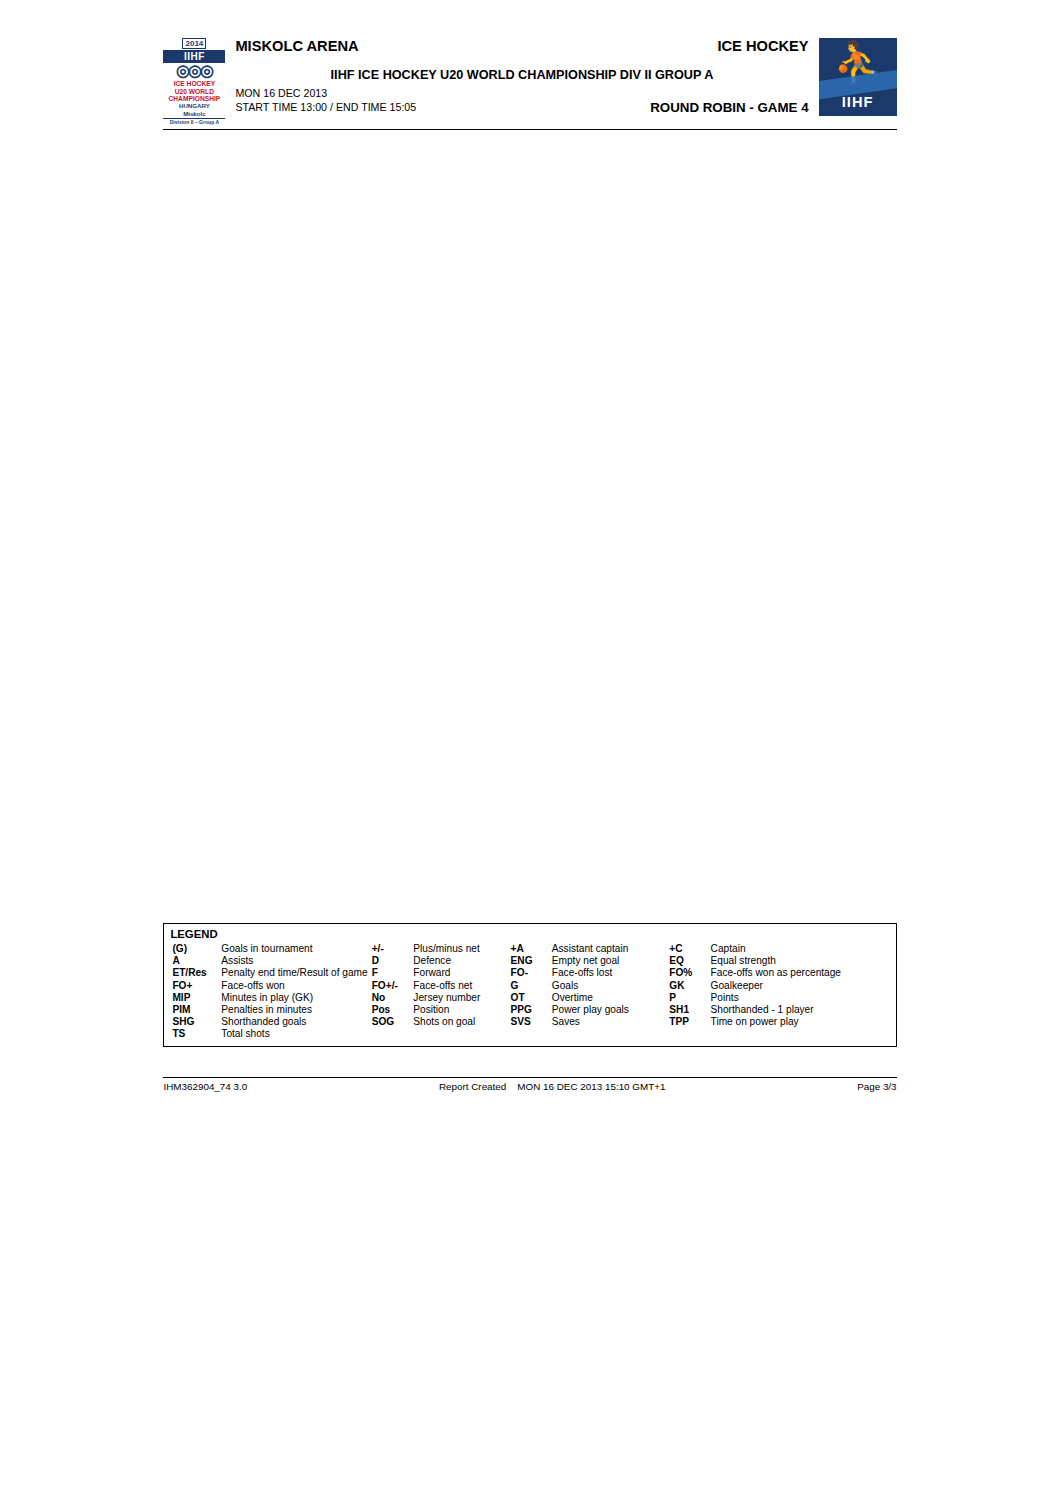2014
IIHF
◎◎◎
ICE HOCKEY
U20 WORLD
CHAMPIONSHIP
HUNGARY
Miskolc
Division II – Group A
MISKOLC ARENA ICE HOCKEY
IIHF ICE HOCKEY U20 WORLD CHAMPIONSHIP DIV II GROUP A
MON 16 DEC 2013
START TIME 13:00 / END TIME 15:05
ROUND ROBIN - GAME 4
⛹
IIHF
LEGEND
| (G) | Goals in tournament | +/- | Plus/minus net | +A | Assistant captain | +C | Captain |
| A | Assists | D | Defence | ENG | Empty net goal | EQ | Equal strength |
| ET/Res | Penalty end time/Result of game | F | Forward | FO- | Face-offs lost | FO% | Face-offs won as percentage |
| FO+ | Face-offs won | FO+/- | Face-offs net | G | Goals | GK | Goalkeeper |
| MIP | Minutes in play (GK) | No | Jersey number | OT | Overtime | P | Points |
| PIM | Penalties in minutes | Pos | Position | PPG | Power play goals | SH1 | Shorthanded - 1 player |
| SHG | Shorthanded goals | SOG | Shots on goal | SVS | Saves | TPP | Time on power play |
| TS | Total shots | | | | | | |
IHM362904_74 3.0
Report Created MON 16 DEC 2013 15:10 GMT+1
Page 3/3